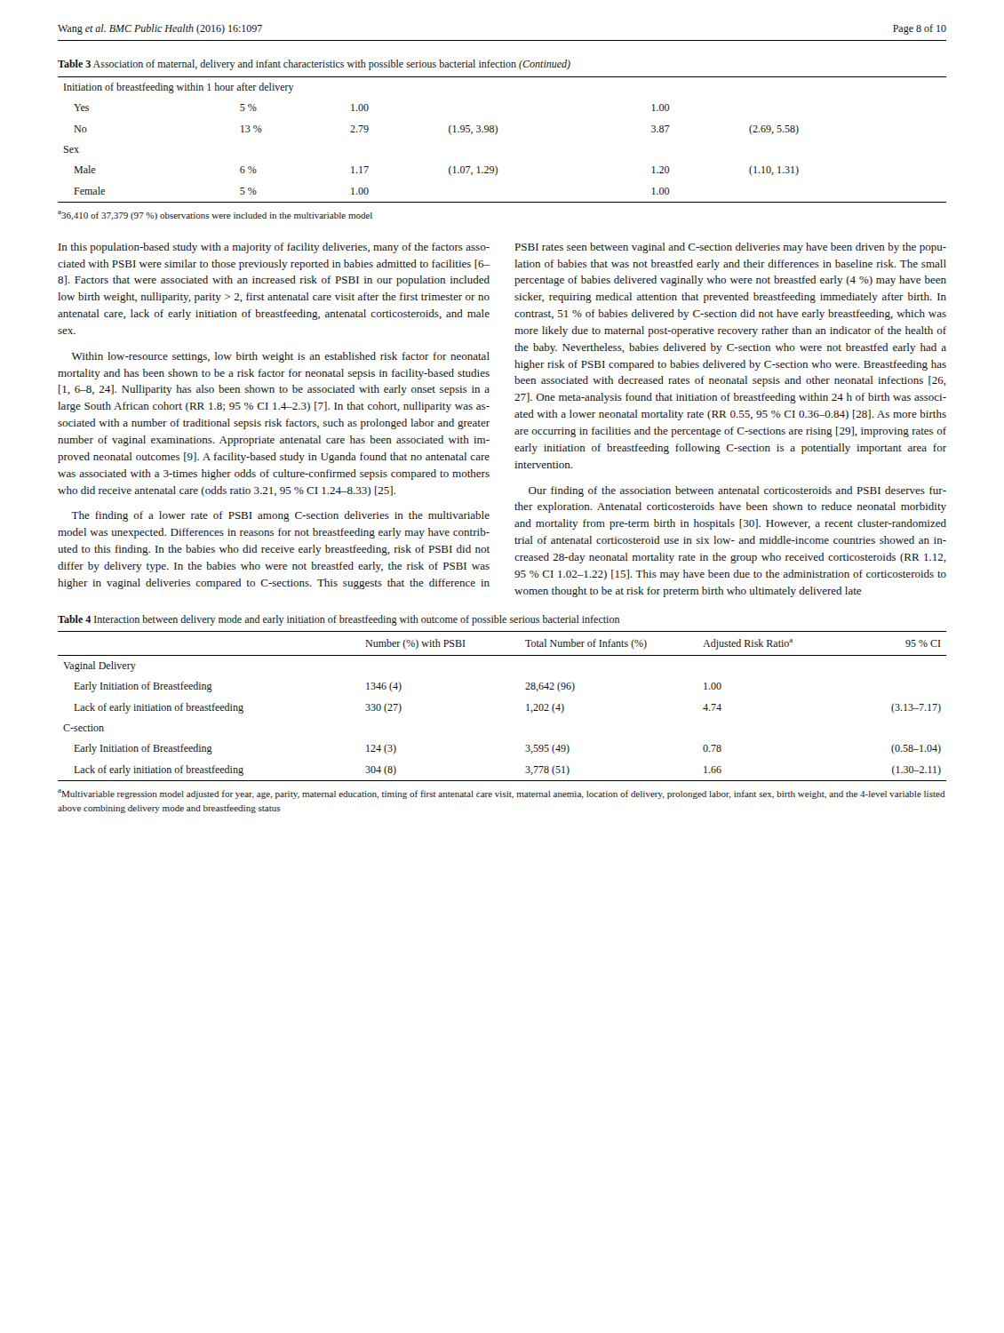Wang et al. BMC Public Health (2016) 16:1097
Page 8 of 10
Table 3 Association of maternal, delivery and infant characteristics with possible serious bacterial infection (Continued)
| Initiation of breastfeeding within 1 hour after delivery |
| Yes | 5 % | 1.00 | | 1.00 | |
| No | 13 % | 2.79 | (1.95, 3.98) | 3.87 | (2.69, 5.58) |
| Sex |
| Male | 6 % | 1.17 | (1.07, 1.29) | 1.20 | (1.10, 1.31) |
| Female | 5 % | 1.00 | | 1.00 | |
a36,410 of 37,379 (97 %) observations were included in the multivariable model
In this population-based study with a majority of facility deliveries, many of the factors associated with PSBI were similar to those previously reported in babies admitted to facilities [6–8]. Factors that were associated with an increased risk of PSBI in our population included low birth weight, nulliparity, parity > 2, first antenatal care visit after the first trimester or no antenatal care, lack of early initiation of breastfeeding, antenatal corticosteroids, and male sex.
Within low-resource settings, low birth weight is an established risk factor for neonatal mortality and has been shown to be a risk factor for neonatal sepsis in facility-based studies [1, 6–8, 24]. Nulliparity has also been shown to be associated with early onset sepsis in a large South African cohort (RR 1.8; 95 % CI 1.4–2.3) [7]. In that cohort, nulliparity was associated with a number of traditional sepsis risk factors, such as prolonged labor and greater number of vaginal examinations. Appropriate antenatal care has been associated with improved neonatal outcomes [9]. A facility-based study in Uganda found that no antenatal care was associated with a 3-times higher odds of culture-confirmed sepsis compared to mothers who did receive antenatal care (odds ratio 3.21, 95 % CI 1.24–8.33) [25].
The finding of a lower rate of PSBI among C-section deliveries in the multivariable model was unexpected. Differences in reasons for not breastfeeding early may have contributed to this finding. In the babies who did receive early breastfeeding, risk of PSBI did not differ by delivery type. In the babies who were not breastfed early, the risk of PSBI was higher in vaginal deliveries compared to C-sections. This suggests that the difference in PSBI rates seen between vaginal and C-section deliveries may have been driven by the population of babies that was not breastfed early and their differences in baseline risk. The small percentage of babies delivered vaginally who were not breastfed early (4 %) may have been sicker, requiring medical attention that prevented breastfeeding immediately after birth. In contrast, 51 % of babies delivered by C-section did not have early breastfeeding, which was more likely due to maternal post-operative recovery rather than an indicator of the health of the baby. Nevertheless, babies delivered by C-section who were not breastfed early had a higher risk of PSBI compared to babies delivered by C-section who were. Breastfeeding has been associated with decreased rates of neonatal sepsis and other neonatal infections [26, 27]. One meta-analysis found that initiation of breastfeeding within 24 h of birth was associated with a lower neonatal mortality rate (RR 0.55, 95 % CI 0.36–0.84) [28]. As more births are occurring in facilities and the percentage of C-sections are rising [29], improving rates of early initiation of breastfeeding following C-section is a potentially important area for intervention.
Our finding of the association between antenatal corticosteroids and PSBI deserves further exploration. Antenatal corticosteroids have been shown to reduce neonatal morbidity and mortality from pre-term birth in hospitals [30]. However, a recent cluster-randomized trial of antenatal corticosteroid use in six low- and middle-income countries showed an increased 28-day neonatal mortality rate in the group who received corticosteroids (RR 1.12, 95 % CI 1.02–1.22) [15]. This may have been due to the administration of corticosteroids to women thought to be at risk for preterm birth who ultimately delivered late
Table 4 Interaction between delivery mode and early initiation of breastfeeding with outcome of possible serious bacterial infection
| | Number (%) with PSBI | Total Number of Infants (%) | Adjusted Risk Ratio a | 95 % CI |
| --- | --- | --- | --- | --- |
| Vaginal Delivery | | | | |
| Early Initiation of Breastfeeding | 1346 (4) | 28,642 (96) | 1.00 | |
| Lack of early initiation of breastfeeding | 330 (27) | 1,202 (4) | 4.74 | (3.13–7.17) |
| C-section | | | | |
| Early Initiation of Breastfeeding | 124 (3) | 3,595 (49) | 0.78 | (0.58–1.04) |
| Lack of early initiation of breastfeeding | 304 (8) | 3,778 (51) | 1.66 | (1.30–2.11) |
aMultivariable regression model adjusted for year, age, parity, maternal education, timing of first antenatal care visit, maternal anemia, location of delivery, prolonged labor, infant sex, birth weight, and the 4-level variable listed above combining delivery mode and breastfeeding status